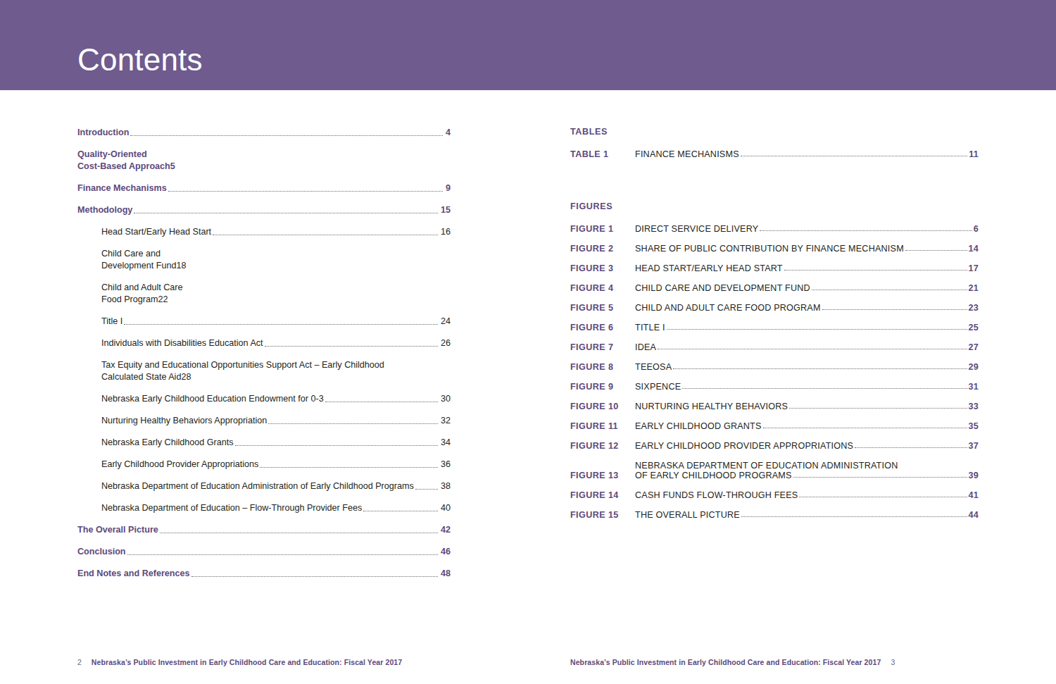Contents
Introduction 4
Quality-Oriented Cost-Based Approach 5
Finance Mechanisms 9
Methodology 15
Head Start/Early Head Start 16
Child Care and Development Fund 18
Child and Adult Care Food Program 22
Title I 24
Individuals with Disabilities Education Act 26
Tax Equity and Educational Opportunities Support Act – Early Childhood Calculated State Aid 28
Nebraska Early Childhood Education Endowment for 0-3 30
Nurturing Healthy Behaviors Appropriation 32
Nebraska Early Childhood Grants 34
Early Childhood Provider Appropriations 36
Nebraska Department of Education Administration of Early Childhood Programs 38
Nebraska Department of Education – Flow-Through Provider Fees 40
The Overall Picture 42
Conclusion 46
End Notes and References 48
Tables
| TABLE 1 | FINANCE MECHANISMS 11 |
Figures
| FIGURE 1 | DIRECT SERVICE DELIVERY 6 |
| FIGURE 2 | SHARE OF PUBLIC CONTRIBUTION BY FINANCE MECHANISM 14 |
| FIGURE 3 | HEAD START/EARLY HEAD START 17 |
| FIGURE 4 | CHILD CARE AND DEVELOPMENT FUND 21 |
| FIGURE 5 | CHILD AND ADULT CARE FOOD PROGRAM 23 |
| FIGURE 6 | TITLE I 25 |
| FIGURE 7 | IDEA 27 |
| FIGURE 8 | TEEOSA 29 |
| FIGURE 9 | SIXPENCE 31 |
| FIGURE 10 | NURTURING HEALTHY BEHAVIORS 33 |
| FIGURE 11 | EARLY CHILDHOOD GRANTS 35 |
| FIGURE 12 | EARLY CHILDHOOD PROVIDER APPROPRIATIONS 37 |
| FIGURE 13 | NEBRASKA DEPARTMENT OF EDUCATION ADMINISTRATION OF EARLY CHILDHOOD PROGRAMS 39 |
| FIGURE 14 | CASH FUNDS FLOW-THROUGH FEES 41 |
| FIGURE 15 | THE OVERALL PICTURE 44 |
2 Nebraska’s Public Investment in Early Childhood Care and Education: Fiscal Year 2017
Nebraska’s Public Investment in Early Childhood Care and Education: Fiscal Year 2017 3